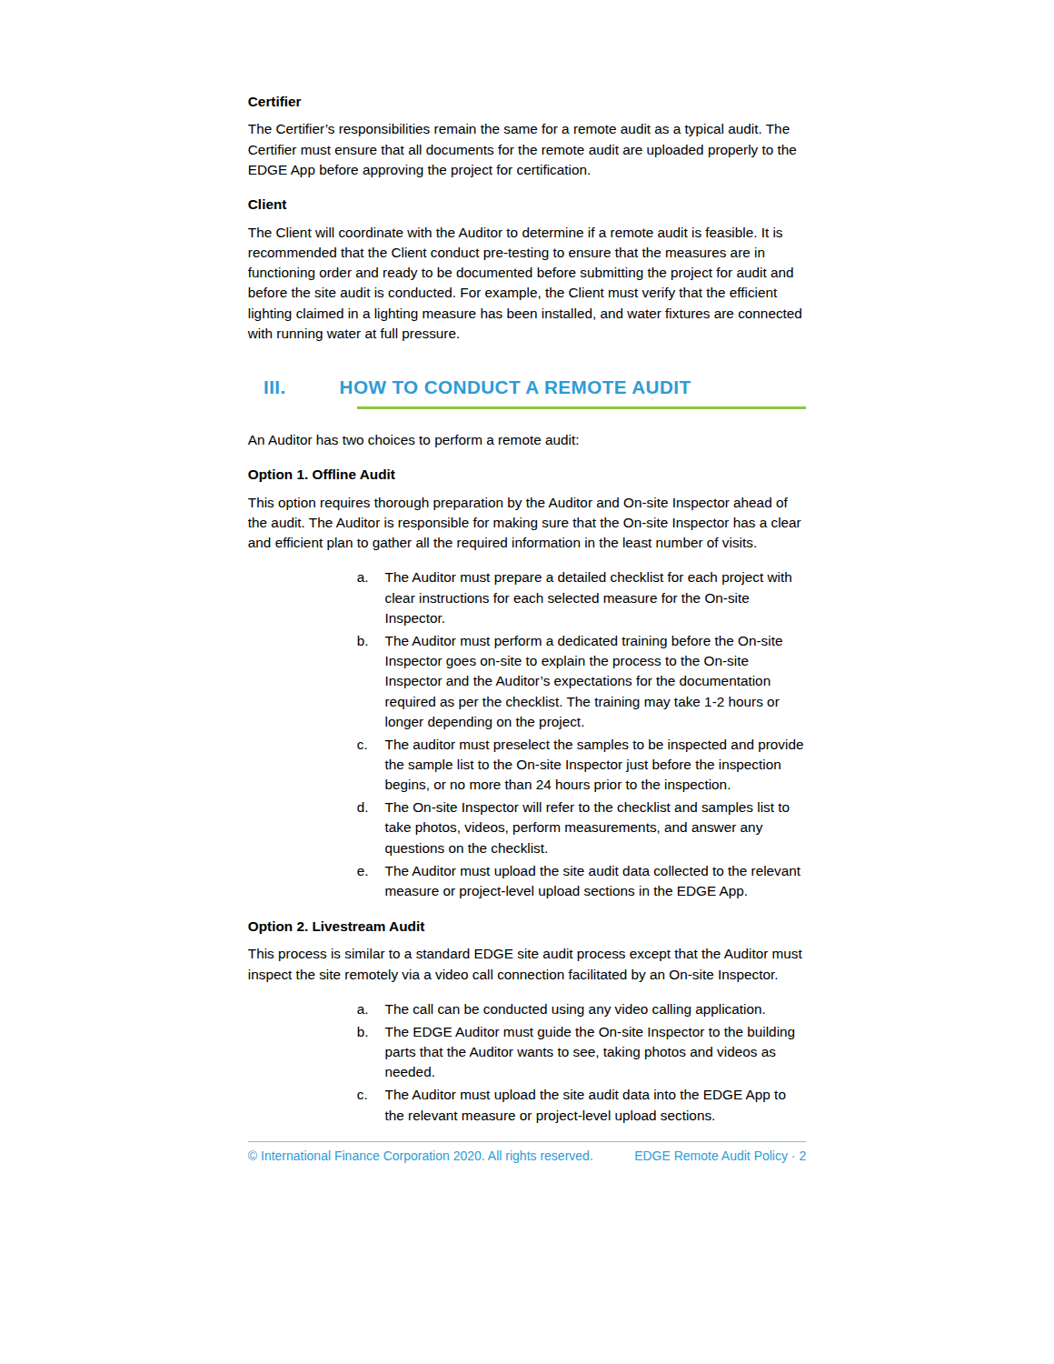Certifier
The Certifier’s responsibilities remain the same for a remote audit as a typical audit. The Certifier must ensure that all documents for the remote audit are uploaded properly to the EDGE App before approving the project for certification.
Client
The Client will coordinate with the Auditor to determine if a remote audit is feasible. It is recommended that the Client conduct pre-testing to ensure that the measures are in functioning order and ready to be documented before submitting the project for audit and before the site audit is conducted. For example, the Client must verify that the efficient lighting claimed in a lighting measure has been installed, and water fixtures are connected with running water at full pressure.
III. HOW TO CONDUCT A REMOTE AUDIT
An Auditor has two choices to perform a remote audit:
Option 1. Offline Audit
This option requires thorough preparation by the Auditor and On-site Inspector ahead of the audit. The Auditor is responsible for making sure that the On-site Inspector has a clear and efficient plan to gather all the required information in the least number of visits.
a. The Auditor must prepare a detailed checklist for each project with clear instructions for each selected measure for the On-site Inspector.
b. The Auditor must perform a dedicated training before the On-site Inspector goes on-site to explain the process to the On-site Inspector and the Auditor’s expectations for the documentation required as per the checklist. The training may take 1-2 hours or longer depending on the project.
c. The auditor must preselect the samples to be inspected and provide the sample list to the On-site Inspector just before the inspection begins, or no more than 24 hours prior to the inspection.
d. The On-site Inspector will refer to the checklist and samples list to take photos, videos, perform measurements, and answer any questions on the checklist.
e. The Auditor must upload the site audit data collected to the relevant measure or project-level upload sections in the EDGE App.
Option 2. Livestream Audit
This process is similar to a standard EDGE site audit process except that the Auditor must inspect the site remotely via a video call connection facilitated by an On-site Inspector.
a. The call can be conducted using any video calling application.
b. The EDGE Auditor must guide the On-site Inspector to the building parts that the Auditor wants to see, taking photos and videos as needed.
c. The Auditor must upload the site audit data into the EDGE App to the relevant measure or project-level upload sections.
© International Finance Corporation 2020. All rights reserved.
EDGE Remote Audit Policy · 2